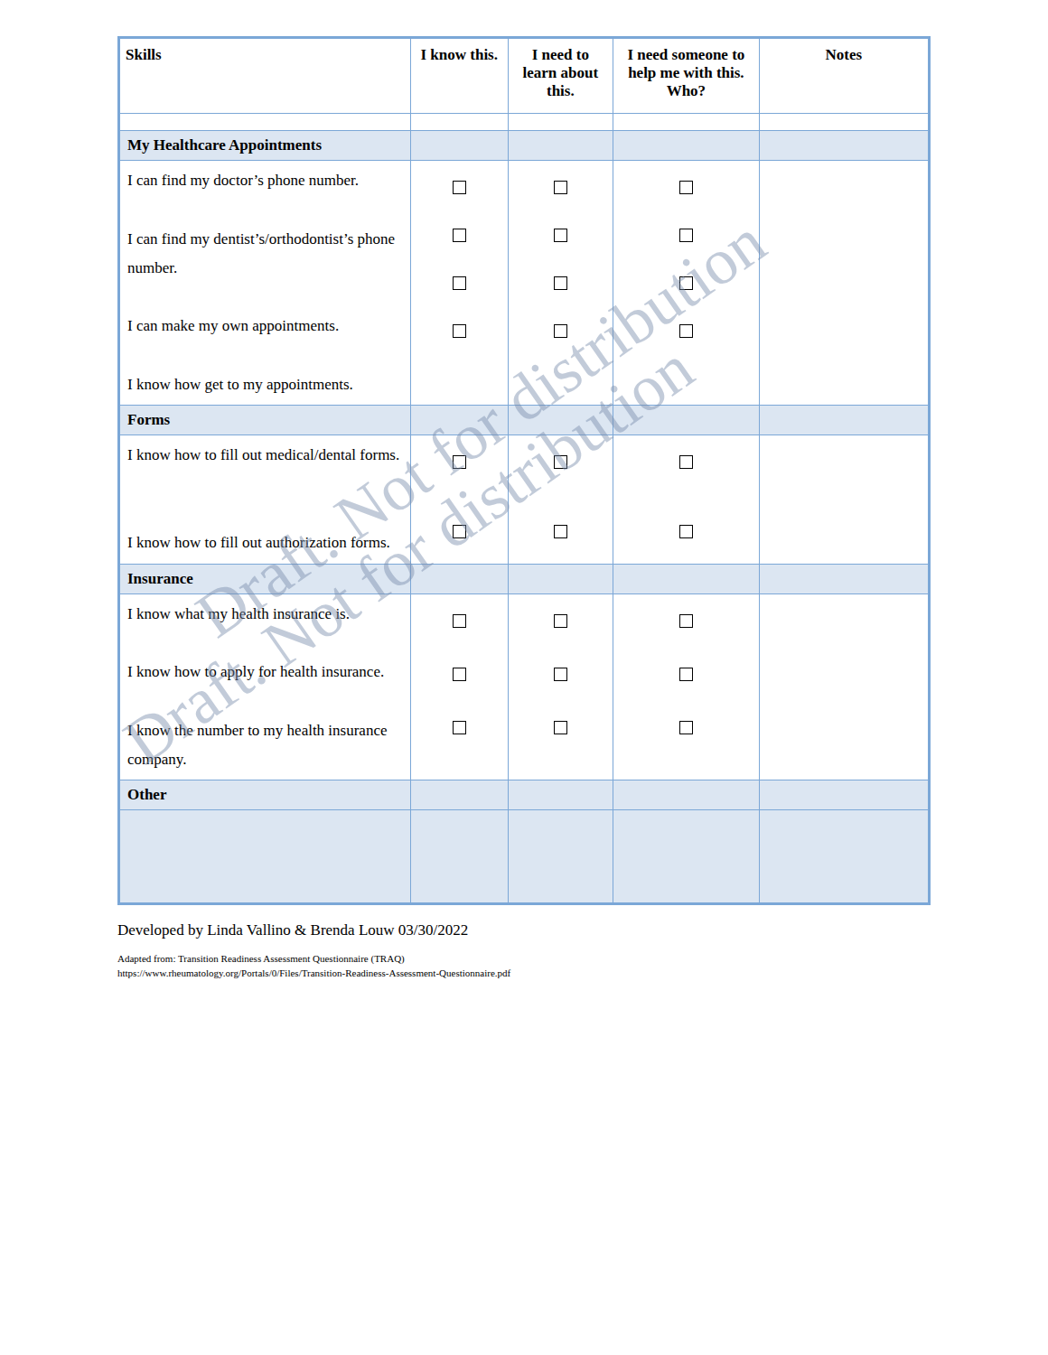Draft. Not for distribution Draft. Not for distribution
| Skills | I know this. | I need to learn about this. | I need someone to help me with this. Who? | Notes |
| --- | --- | --- | --- | --- |
| My Healthcare Appointments | | | | |
| I can find my doctor’s phone number. I can find my dentist’s/orthodontist’s phone number. I can make my own appointments. I know how get to my appointments. | | | | |
| Forms | | | | |
| I know how to fill out medical/dental forms. I know how to fill out authorization forms. | | | | |
| Insurance | | | | |
| I know what my health insurance is. I know how to apply for health insurance. I know the number to my health insurance company. | | | | |
| Other | | | | |
Developed by Linda Vallino & Brenda Louw 03/30/2022
Adapted from: Transition Readiness Assessment Questionnaire (TRAQ)
https://www.rheumatology.org/Portals/0/Files/Transition-Readiness-Assessment-Questionnaire.pdf